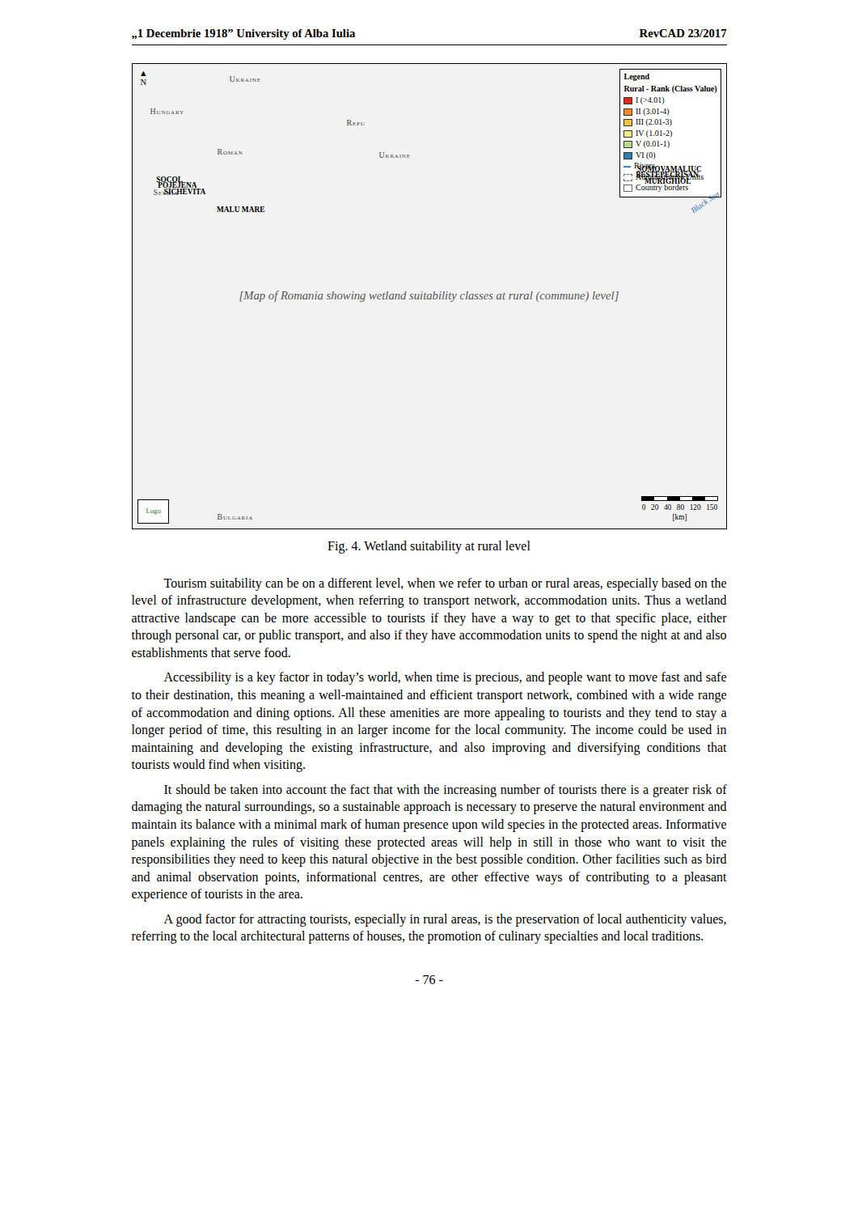„1 Decembrie 1918” University of Alba Iulia RevCAD 23/2017
▲
N
Legend
Rural - Rank (Class Value)
I (>4.01)
II (3.01-4)
III (2.01-3)
IV (1.01-2)
V (0.01-1)
VI (0)
Rivers
Administrative Units
Country borders
Ukraine Hungary Repu Roman Ukraine Serbia Bulgaria SOMOVAMALIUC BESTEPECRISAN MURIGHIOL SOCOL POJEJENA SICHEVITA MALU MARE Black Sea
Logo
0204080120150
[km]
[Map of Romania showing wetland suitability classes at rural (commune) level]
Fig. 4. Wetland suitability at rural level
Tourism suitability can be on a different level, when we refer to urban or rural areas, especially based on the level of infrastructure development, when referring to transport network, accommodation units. Thus a wetland attractive landscape can be more accessible to tourists if they have a way to get to that specific place, either through personal car, or public transport, and also if they have accommodation units to spend the night at and also establishments that serve food.
Accessibility is a key factor in today’s world, when time is precious, and people want to move fast and safe to their destination, this meaning a well-maintained and efficient transport network, combined with a wide range of accommodation and dining options. All these amenities are more appealing to tourists and they tend to stay a longer period of time, this resulting in an larger income for the local community. The income could be used in maintaining and developing the existing infrastructure, and also improving and diversifying conditions that tourists would find when visiting.
It should be taken into account the fact that with the increasing number of tourists there is a greater risk of damaging the natural surroundings, so a sustainable approach is necessary to preserve the natural environment and maintain its balance with a minimal mark of human presence upon wild species in the protected areas. Informative panels explaining the rules of visiting these protected areas will help in still in those who want to visit the responsibilities they need to keep this natural objective in the best possible condition. Other facilities such as bird and animal observation points, informational centres, are other effective ways of contributing to a pleasant experience of tourists in the area.
A good factor for attracting tourists, especially in rural areas, is the preservation of local authenticity values, referring to the local architectural patterns of houses, the promotion of culinary specialties and local traditions.
- 76 -